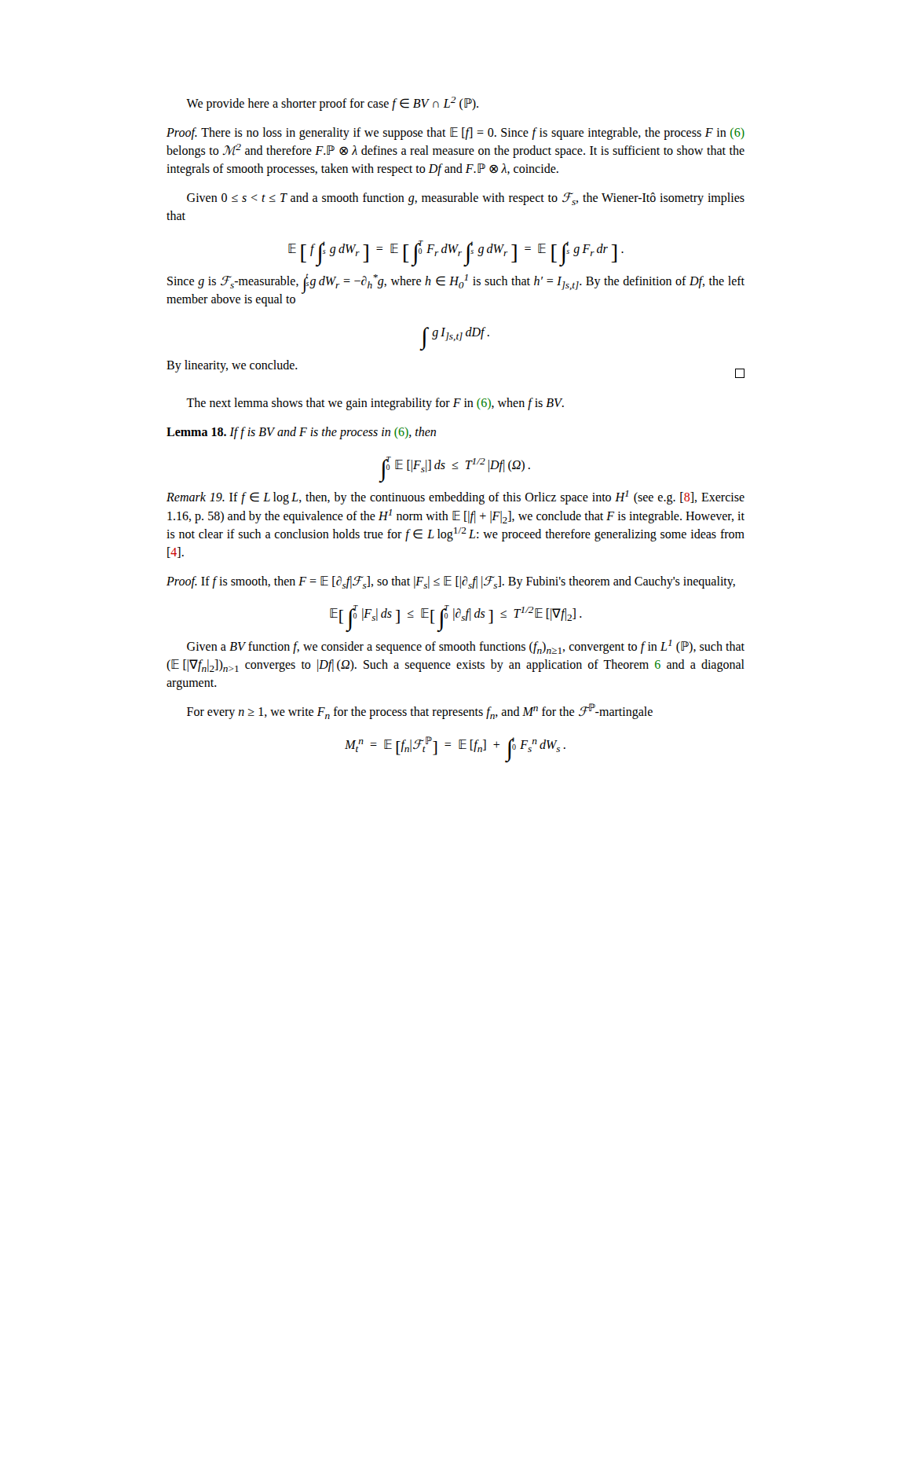We provide here a shorter proof for case f ∈ BV ∩ L2 (ℙ).
Proof. There is no loss in generality if we suppose that 𝔼 [f] = 0. Since f is square integrable, the process F in (6) belongs to ℳ2 and therefore F.ℙ ⊗ λ defines a real measure on the product space. It is sufficient to show that the integrals of smooth processes, taken with respect to Df and F.ℙ ⊗ λ, coincide.
Given 0 ≤ s < t ≤ T and a smooth function g, measurable with respect to ℱs, the Wiener-Itô isometry implies that
𝔼 [ f ∫ts g dWr ] = 𝔼 [ ∫T 0 Fr dWr ∫ts g dWr ] = 𝔼 [ ∫ts g Fr dr ] .
Since g is ℱs-measurable, ∫ts g dWr = −∂h*g, where h ∈ H01 is such that h′ = I]s,t]. By the definition of Df, the left member above is equal to
∫ g I]s,t] dDf .
By linearity, we conclude.
The next lemma shows that we gain integrability for F in (6), when f is BV.
Lemma 18. If f is BV and F is the process in (6), then
∫T 0 𝔼 [|Fs|] ds ≤ T1/2 |Df| (Ω) .
Remark 19. If f ∈ L log L, then, by the continuous embedding of this Orlicz space into H1 (see e.g. [8], Exercise 1.16, p. 58) and by the equivalence of the H1 norm with 𝔼 [|f| + |F|2], we conclude that F is integrable. However, it is not clear if such a conclusion holds true for f ∈ L log1/2 L: we proceed therefore generalizing some ideas from [4].
Proof. If f is smooth, then F = 𝔼 [∂sf|ℱs], so that |Fs| ≤ 𝔼 [|∂sf| |ℱs]. By Fubini's theorem and Cauchy's inequality,
𝔼[ ∫T 0 |Fs| ds ] ≤ 𝔼[ ∫T 0 |∂sf| ds ] ≤ T1/2 𝔼 [|∇f|2] .
Given a BV function f, we consider a sequence of smooth functions (fn)n≥1, convergent to f in L1 (ℙ), such that (𝔼 [|∇fn|2])n>1 converges to |Df| (Ω). Such a sequence exists by an application of Theorem 6 and a diagonal argument.
For every n ≥ 1, we write Fn for the process that represents fn, and Mn for the ℱℙ-martingale
Mtn = 𝔼 [fn|ℱtℙ] = 𝔼 [fn] + ∫t 0 Fsn dWs .
15